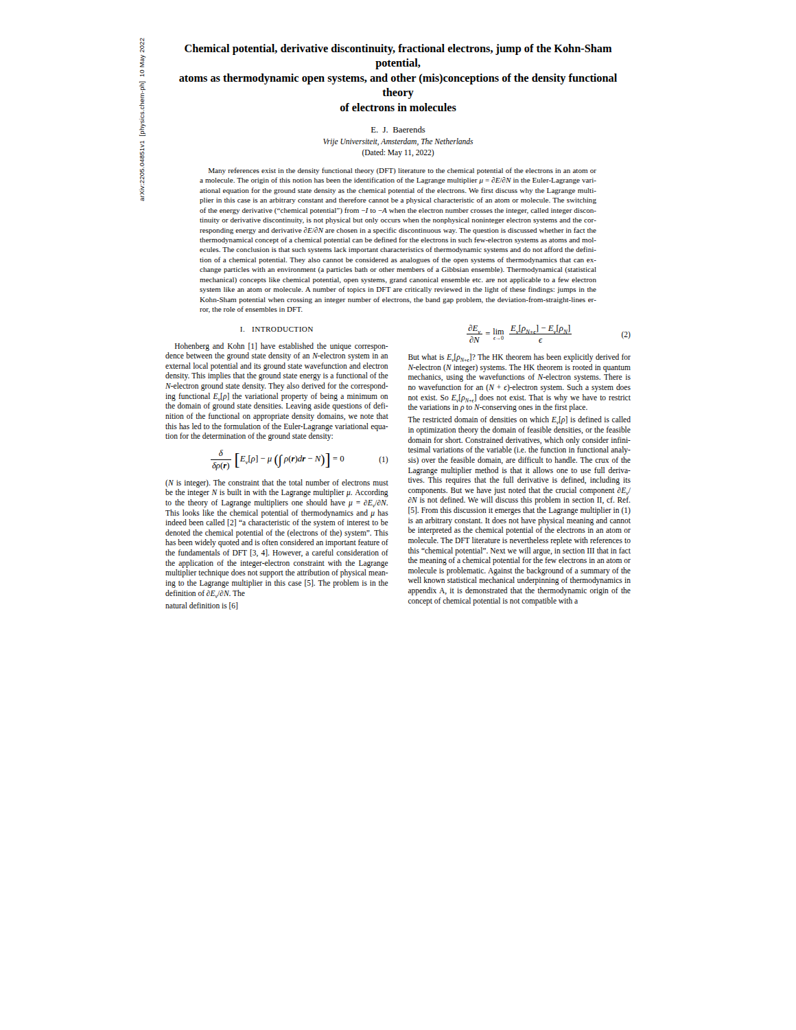arXiv:2205.04851v1 [physics.chem-ph] 10 May 2022
Chemical potential, derivative discontinuity, fractional electrons, jump of the Kohn-Sham potential,
atoms as thermodynamic open systems, and other (mis)conceptions of the density functional theory
of electrons in molecules
E. J. Baerends
Vrije Universiteit, Amsterdam, The Netherlands
(Dated: May 11, 2022)
Many references exist in the density functional theory (DFT) literature to the chemical potential of the electrons in an atom or a molecule. The origin of this notion has been the identification of the Lagrange multiplier μ = ∂E/∂N in the Euler-Lagrange variational equation for the ground state density as the chemical potential of the electrons. We first discuss why the Lagrange multiplier in this case is an arbitrary constant and therefore cannot be a physical characteristic of an atom or molecule. The switching of the energy derivative (“chemical potential”) from −I to −A when the electron number crosses the integer, called integer discontinuity or derivative discontinuity, is not physical but only occurs when the nonphysical noninteger electron systems and the corresponding energy and derivative ∂E/∂N are chosen in a specific discontinuous way. The question is discussed whether in fact the thermodynamical concept of a chemical potential can be defined for the electrons in such few-electron systems as atoms and molecules. The conclusion is that such systems lack important characteristics of thermodynamic systems and do not afford the definition of a chemical potential. They also cannot be considered as analogues of the open systems of thermodynamics that can exchange particles with an environment (a particles bath or other members of a Gibbsian ensemble). Thermodynamical (statistical mechanical) concepts like chemical potential, open systems, grand canonical ensemble etc. are not applicable to a few electron system like an atom or molecule. A number of topics in DFT are critically reviewed in the light of these findings: jumps in the Kohn-Sham potential when crossing an integer number of electrons, the band gap problem, the deviation-from-straight-lines error, the role of ensembles in DFT.
I. Introduction
Hohenberg and Kohn [1] have established the unique correspondence between the ground state density of an N-electron system in an external local potential and its ground state wavefunction and electron density. This implies that the ground state energy is a functional of the N-electron ground state density. They also derived for the corresponding functional Ev[ρ] the variational property of being a minimum on the domain of ground state densities. Leaving aside questions of definition of the functional on appropriate density domains, we note that this has led to the formulation of the Euler-Lagrange variational equation for the determination of the ground state density:
δδρ(r) [Ev[ρ] − μ (∫ ρ(r)dr − N)] = 0 (1)
(N is integer). The constraint that the total number of electrons must be the integer N is built in with the Lagrange multiplier μ. According to the theory of Lagrange multipliers one should have μ = ∂Ev/∂N. This looks like the chemical potential of thermodynamics and μ has indeed been called [2] “a characteristic of the system of interest to be denoted the chemical potential of the (electrons of the) system”. This has been widely quoted and is often considered an important feature of the fundamentals of DFT [3, 4]. However, a careful consideration of the application of the integer-electron constraint with the Lagrange multiplier technique does not support the attribution of physical meaning to the Lagrange multiplier in this case [5]. The problem is in the definition of ∂Ev/∂N. The
natural definition is [6]
∂Ev∂N = lim ϵ→0 Ev[ρN+ϵ] − Ev[ρN] ϵ (2)
But what is Ev[ρN+ϵ]? The HK theorem has been explicitly derived for N-electron (N integer) systems. The HK theorem is rooted in quantum mechanics, using the wavefunctions of N-electron systems. There is no wavefunction for an (N + ϵ)-electron system. Such a system does not exist. So Ev[ρN+ϵ] does not exist. That is why we have to restrict the variations in ρ to N-conserving ones in the first place.
The restricted domain of densities on which Ev[ρ] is defined is called in optimization theory the domain of feasible densities, or the feasible domain for short. Constrained derivatives, which only consider infinitesimal variations of the variable (i.e. the function in functional analysis) over the feasible domain, are difficult to handle. The crux of the Lagrange multiplier method is that it allows one to use full derivatives. This requires that the full derivative is defined, including its components. But we have just noted that the crucial component ∂Ev/∂N is not defined. We will discuss this problem in section II, cf. Ref. [5]. From this discussion it emerges that the Lagrange multiplier in (1) is an arbitrary constant. It does not have physical meaning and cannot be interpreted as the chemical potential of the electrons in an atom or molecule. The DFT literature is nevertheless replete with references to this “chemical potential”. Next we will argue, in section III that in fact the meaning of a chemical potential for the few electrons in an atom or molecule is problematic. Against the background of a summary of the well known statistical mechanical underpinning of thermodynamics in appendix A, it is demonstrated that the thermodynamic origin of the concept of chemical potential is not compatible with a